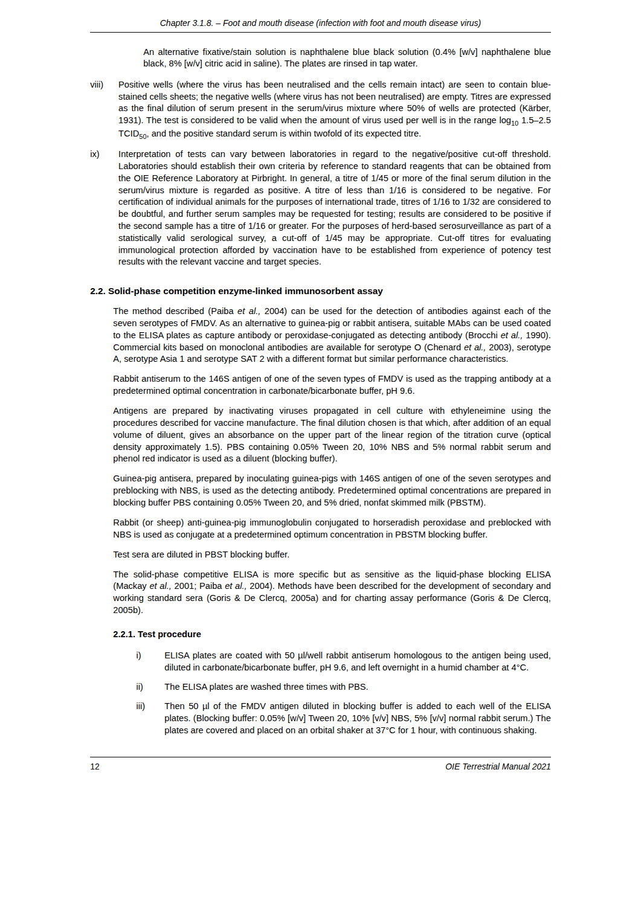Chapter 3.1.8. – Foot and mouth disease (infection with foot and mouth disease virus)
An alternative fixative/stain solution is naphthalene blue black solution (0.4% [w/v] naphthalene blue black, 8% [w/v] citric acid in saline). The plates are rinsed in tap water.
viii) Positive wells (where the virus has been neutralised and the cells remain intact) are seen to contain blue-stained cells sheets; the negative wells (where virus has not been neutralised) are empty. Titres are expressed as the final dilution of serum present in the serum/virus mixture where 50% of wells are protected (Kärber, 1931). The test is considered to be valid when the amount of virus used per well is in the range log10 1.5–2.5 TCID50, and the positive standard serum is within twofold of its expected titre.
ix) Interpretation of tests can vary between laboratories in regard to the negative/positive cut-off threshold. Laboratories should establish their own criteria by reference to standard reagents that can be obtained from the OIE Reference Laboratory at Pirbright. In general, a titre of 1/45 or more of the final serum dilution in the serum/virus mixture is regarded as positive. A titre of less than 1/16 is considered to be negative. For certification of individual animals for the purposes of international trade, titres of 1/16 to 1/32 are considered to be doubtful, and further serum samples may be requested for testing; results are considered to be positive if the second sample has a titre of 1/16 or greater. For the purposes of herd-based serosurveillance as part of a statistically valid serological survey, a cut-off of 1/45 may be appropriate. Cut-off titres for evaluating immunological protection afforded by vaccination have to be established from experience of potency test results with the relevant vaccine and target species.
2.2. Solid-phase competition enzyme-linked immunosorbent assay
The method described (Paiba et al., 2004) can be used for the detection of antibodies against each of the seven serotypes of FMDV. As an alternative to guinea-pig or rabbit antisera, suitable MAbs can be used coated to the ELISA plates as capture antibody or peroxidase-conjugated as detecting antibody (Brocchi et al., 1990). Commercial kits based on monoclonal antibodies are available for serotype O (Chenard et al., 2003), serotype A, serotype Asia 1 and serotype SAT 2 with a different format but similar performance characteristics.
Rabbit antiserum to the 146S antigen of one of the seven types of FMDV is used as the trapping antibody at a predetermined optimal concentration in carbonate/bicarbonate buffer, pH 9.6.
Antigens are prepared by inactivating viruses propagated in cell culture with ethyleneimine using the procedures described for vaccine manufacture. The final dilution chosen is that which, after addition of an equal volume of diluent, gives an absorbance on the upper part of the linear region of the titration curve (optical density approximately 1.5). PBS containing 0.05% Tween 20, 10% NBS and 5% normal rabbit serum and phenol red indicator is used as a diluent (blocking buffer).
Guinea-pig antisera, prepared by inoculating guinea-pigs with 146S antigen of one of the seven serotypes and preblocking with NBS, is used as the detecting antibody. Predetermined optimal concentrations are prepared in blocking buffer PBS containing 0.05% Tween 20, and 5% dried, nonfat skimmed milk (PBSTM).
Rabbit (or sheep) anti-guinea-pig immunoglobulin conjugated to horseradish peroxidase and preblocked with NBS is used as conjugate at a predetermined optimum concentration in PBSTM blocking buffer.
Test sera are diluted in PBST blocking buffer.
The solid-phase competitive ELISA is more specific but as sensitive as the liquid-phase blocking ELISA (Mackay et al., 2001; Paiba et al., 2004). Methods have been described for the development of secondary and working standard sera (Goris & De Clercq, 2005a) and for charting assay performance (Goris & De Clercq, 2005b).
2.2.1. Test procedure
i) ELISA plates are coated with 50 µl/well rabbit antiserum homologous to the antigen being used, diluted in carbonate/bicarbonate buffer, pH 9.6, and left overnight in a humid chamber at 4°C.
ii) The ELISA plates are washed three times with PBS.
iii) Then 50 µl of the FMDV antigen diluted in blocking buffer is added to each well of the ELISA plates. (Blocking buffer: 0.05% [w/v] Tween 20, 10% [v/v] NBS, 5% [v/v] normal rabbit serum.) The plates are covered and placed on an orbital shaker at 37°C for 1 hour, with continuous shaking.
12 OIE Terrestrial Manual 2021